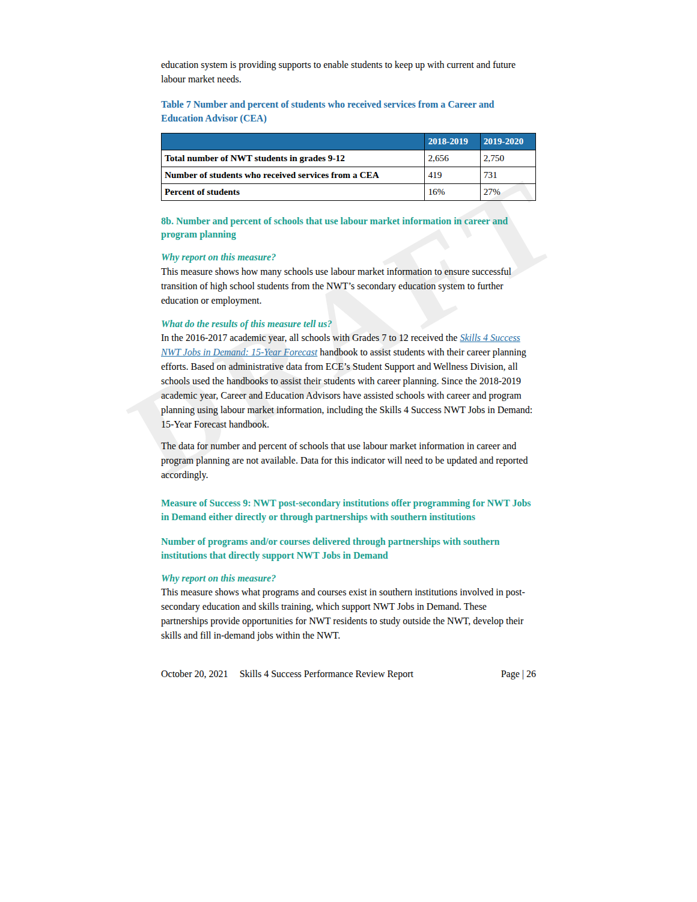DRAFT
education system is providing supports to enable students to keep up with current and future labour market needs.
Table 7 Number and percent of students who received services from a Career and Education Advisor (CEA)
| | 2018-2019 | 2019-2020 |
| --- | --- | --- |
| Total number of NWT students in grades 9-12 | 2,656 | 2,750 |
| Number of students who received services from a CEA | 419 | 731 |
| Percent of students | 16% | 27% |
8b. Number and percent of schools that use labour market information in career and program planning
Why report on this measure?
This measure shows how many schools use labour market information to ensure successful transition of high school students from the NWT’s secondary education system to further education or employment.
What do the results of this measure tell us?
In the 2016-2017 academic year, all schools with Grades 7 to 12 received the Skills 4 Success NWT Jobs in Demand: 15-Year Forecast handbook to assist students with their career planning efforts. Based on administrative data from ECE’s Student Support and Wellness Division, all schools used the handbooks to assist their students with career planning. Since the 2018-2019 academic year, Career and Education Advisors have assisted schools with career and program planning using labour market information, including the Skills 4 Success NWT Jobs in Demand: 15-Year Forecast handbook.
The data for number and percent of schools that use labour market information in career and program planning are not available. Data for this indicator will need to be updated and reported accordingly.
Measure of Success 9: NWT post-secondary institutions offer programming for NWT Jobs in Demand either directly or through partnerships with southern institutions
Number of programs and/or courses delivered through partnerships with southern institutions that directly support NWT Jobs in Demand
Why report on this measure?
This measure shows what programs and courses exist in southern institutions involved in post-secondary education and skills training, which support NWT Jobs in Demand. These partnerships provide opportunities for NWT residents to study outside the NWT, develop their skills and fill in-demand jobs within the NWT.
October 20, 2021
Skills 4 Success Performance Review Report
Page | 26